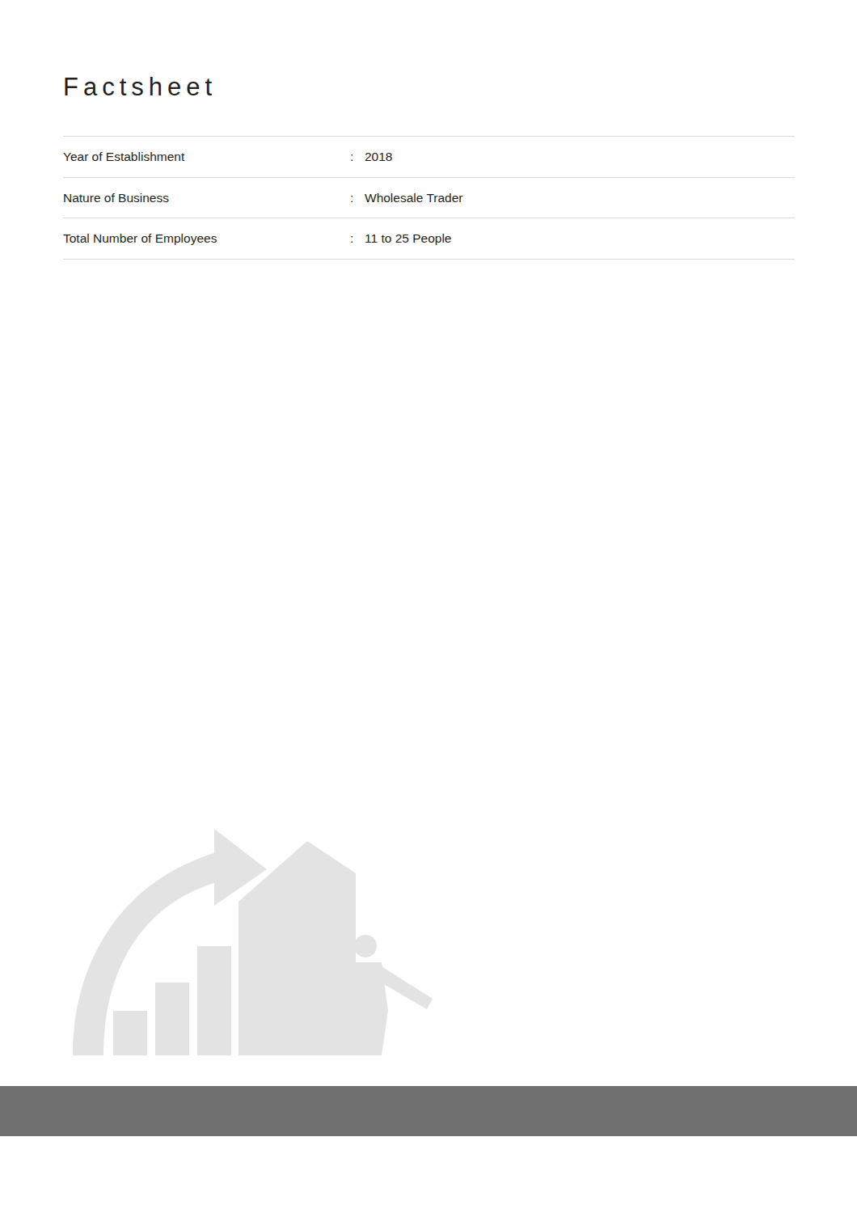Factsheet
| Year of Establishment | : | 2018 |
| Nature of Business | : | Wholesale Trader |
| Total Number of Employees | : | 11 to 25 People |